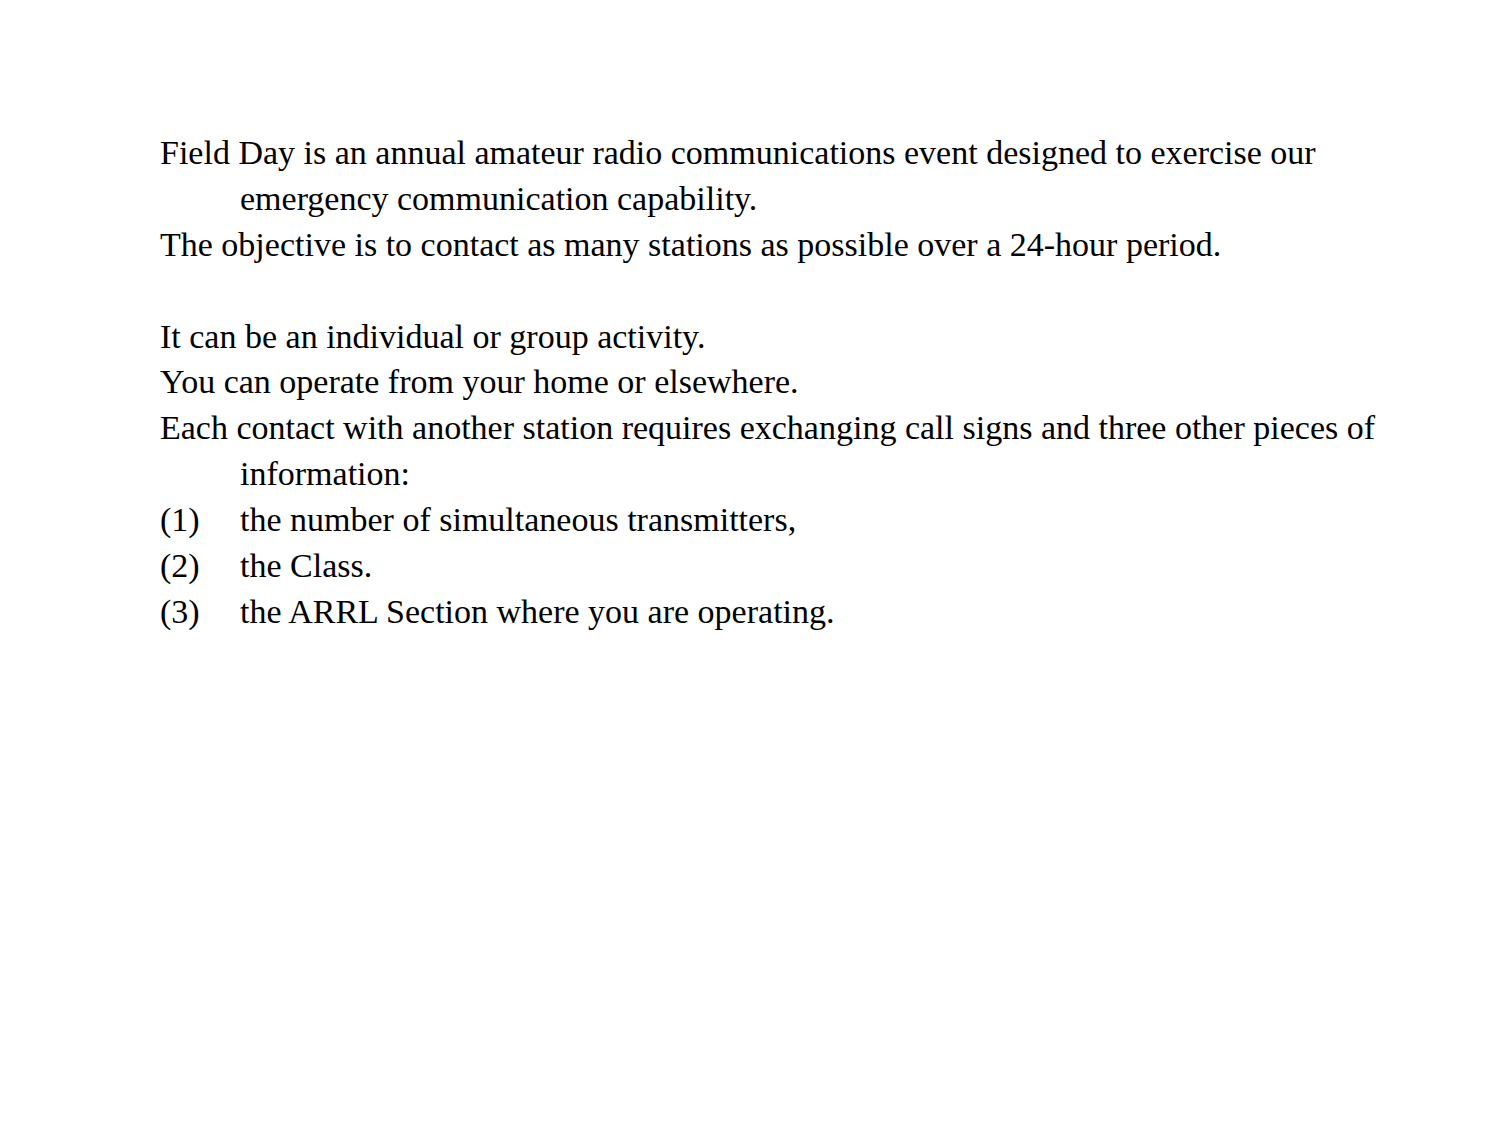Field Day is an annual amateur radio communications event designed to exercise our emergency communication capability.
The objective is to contact as many stations as possible over a 24-hour period.
It can be an individual or group activity.
You can operate from your home or elsewhere.
Each contact with another station requires exchanging call signs and three other pieces of information:
(1) the number of simultaneous transmitters,
(2) the Class.
(3) the ARRL Section where you are operating.